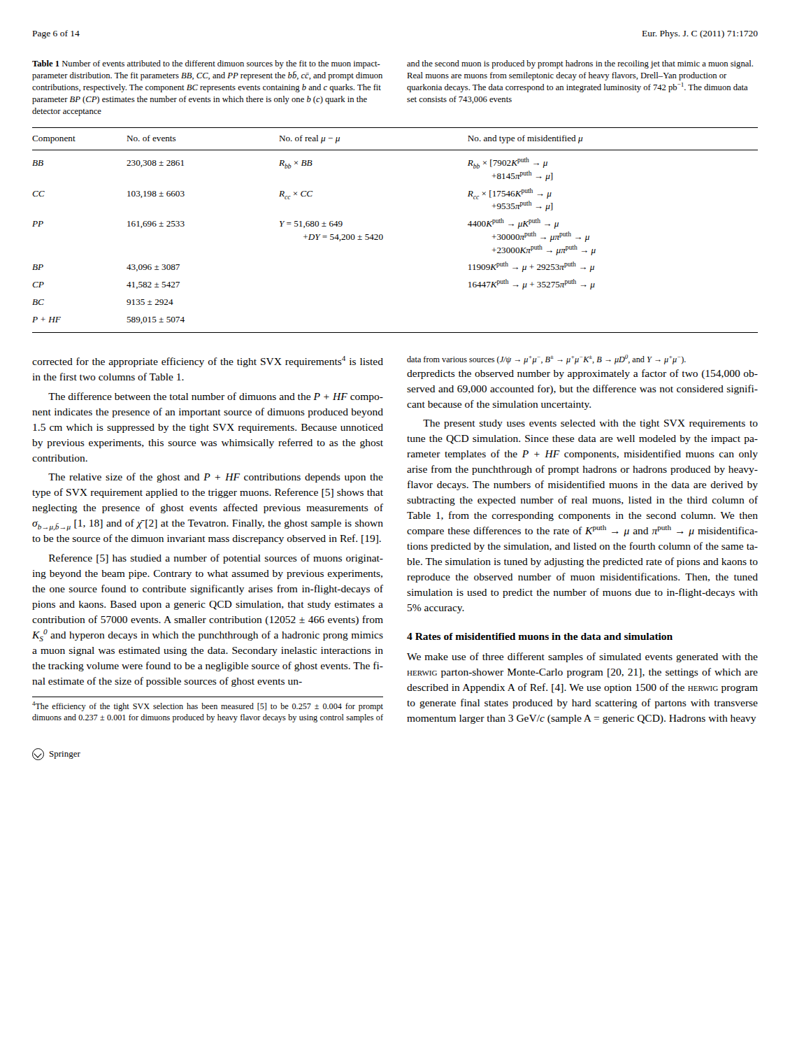Page 6 of 14
Eur. Phys. J. C (2011) 71:1720
Table 1 Number of events attributed to the different dimuon sources by the fit to the muon impact-parameter distribution. The fit parameters BB, CC, and PP represent the bb̄, cc̄, and prompt dimuon contributions, respectively. The component BC represents events containing b and c quarks. The fit parameter BP (CP) estimates the number of events in which there is only one b (c) quark in the detector acceptance
and the second muon is produced by prompt hadrons in the recoiling jet that mimic a muon signal. Real muons are muons from semileptonic decay of heavy flavors, Drell–Yan production or quarkonia decays. The data correspond to an integrated luminosity of 742 pb−1. The dimuon data set consists of 743,006 events
| Component | No. of events | No. of real μ − μ | No. and type of misidentified μ |
| --- | --- | --- | --- |
| BB | 230,308 ± 2861 | R bb × BB | R bb × [7902 K puth → μ +8145 π puth → μ ] |
| CC | 103,198 ± 6603 | R cc × CC | R cc × [17546 K puth → μ +9535 π puth → μ ] |
| PP | 161,696 ± 2533 | Υ = 51,680 ± 649 + DY = 54,200 ± 5420 | 4400 K puth → μK puth → μ +30000 π puth → μπ puth → μ +23000 Kπ puth → μπ puth → μ |
| BP | 43,096 ± 3087 | | 11909 K puth → μ + 29253 π puth → μ |
| CP | 41,582 ± 5427 | | 16447 K puth → μ + 35275 π puth → μ |
| BC | 9135 ± 2924 | | |
| P + HF | 589,015 ± 5074 | | |
corrected for the appropriate efficiency of the tight SVX requirements4 is listed in the first two columns of Table 1.
The difference between the total number of dimuons and the P + HF component indicates the presence of an important source of dimuons produced beyond 1.5 cm which is suppressed by the tight SVX requirements. Because unnoticed by previous experiments, this source was whimsically referred to as the ghost contribution.
The relative size of the ghost and P + HF contributions depends upon the type of SVX requirement applied to the trigger muons. Reference [5] shows that neglecting the presence of ghost events affected previous measurements of σb→μ,b̄→μ [1, 18] and of χ̄ [2] at the Tevatron. Finally, the ghost sample is shown to be the source of the dimuon invariant mass discrepancy observed in Ref. [19].
Reference [5] has studied a number of potential sources of muons originating beyond the beam pipe. Contrary to what assumed by previous experiments, the one source found to contribute significantly arises from in-flight-decays of pions and kaons. Based upon a generic QCD simulation, that study estimates a contribution of 57000 events. A smaller contribution (12052 ± 466 events) from KS0 and hyperon decays in which the punchthrough of a hadronic prong mimics a muon signal was estimated using the data. Secondary inelastic interactions in the tracking volume were found to be a negligible source of ghost events. The final estimate of the size of possible sources of ghost events un-
4The efficiency of the tight SVX selection has been measured [5] to be 0.257 ± 0.004 for prompt dimuons and 0.237 ± 0.001 for dimuons produced by heavy flavor decays by using control samples of data from various sources (J/ψ → μ+μ−, B± → μ+μ−K±, B → μD0, and Υ → μ+μ−).
derpredicts the observed number by approximately a factor of two (154,000 observed and 69,000 accounted for), but the difference was not considered significant because of the simulation uncertainty.
The present study uses events selected with the tight SVX requirements to tune the QCD simulation. Since these data are well modeled by the impact parameter templates of the P + HF components, misidentified muons can only arise from the punchthrough of prompt hadrons or hadrons produced by heavy-flavor decays. The numbers of misidentified muons in the data are derived by subtracting the expected number of real muons, listed in the third column of Table 1, from the corresponding components in the second column. We then compare these differences to the rate of Kputh → μ and πputh → μ misidentifications predicted by the simulation, and listed on the fourth column of the same table. The simulation is tuned by adjusting the predicted rate of pions and kaons to reproduce the observed number of muon misidentifications. Then, the tuned simulation is used to predict the number of muons due to in-flight-decays with 5% accuracy.
4 Rates of misidentified muons in the data and simulation
We make use of three different samples of simulated events generated with the herwig parton-shower Monte-Carlo program [20, 21], the settings of which are described in Appendix A of Ref. [4]. We use option 1500 of the herwig program to generate final states produced by hard scattering of partons with transverse momentum larger than 3 GeV/c (sample A = generic QCD). Hadrons with heavy
Springer